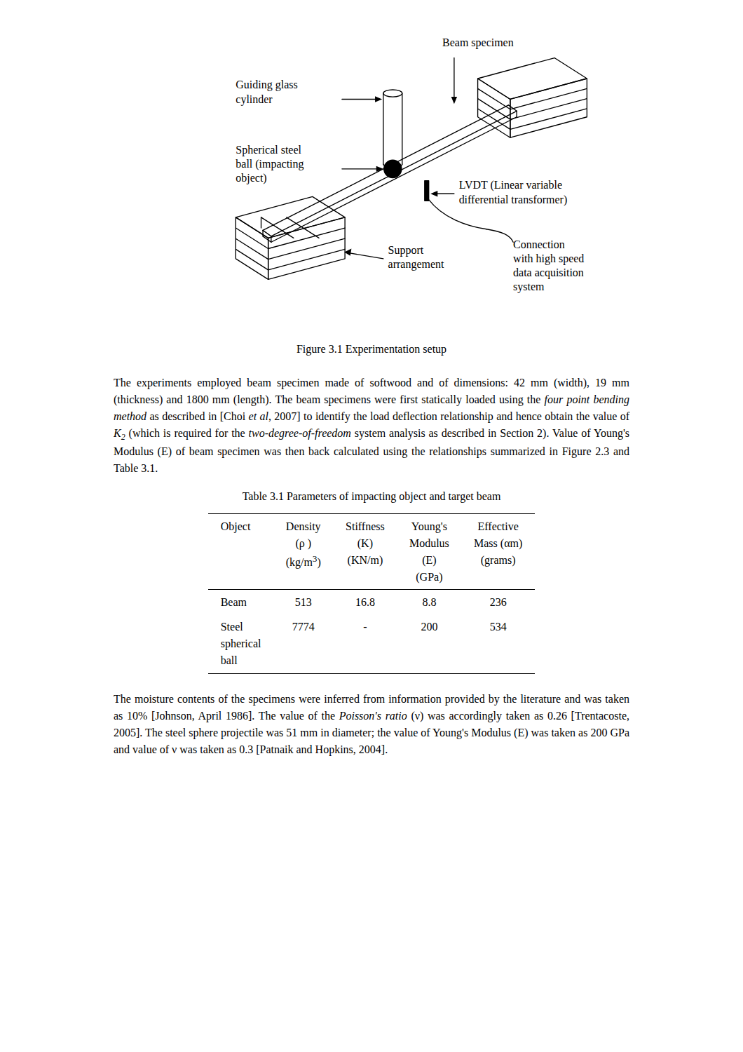Experimentation setup schematic An isometric line drawing of a long slender beam specimen resting on two block support arrangements. A guiding glass cylinder stands vertically above the beam, with a spherical steel ball (the impacting object) at its base resting on the beam. An LVDT (linear variable differential transformer) is mounted on the beam and connects to a high speed data acquisition system. Beam specimen Guiding glass cylinder Spherical steel ball (impacting object) LVDT (Linear variable differential transformer) Support arrangement Connection with high speed data acquisition system
Figure 3.1 Experimentation setup
The experiments employed beam specimen made of softwood and of dimensions: 42 mm (width), 19 mm (thickness) and 1800 mm (length). The beam specimens were first statically loaded using the four point bending method as described in [Choi et al, 2007] to identify the load deflection relationship and hence obtain the value of K2 (which is required for the two-degree-of-freedom system analysis as described in Section 2). Value of Young's Modulus (E) of beam specimen was then back calculated using the relationships summarized in Figure 2.3 and Table 3.1.
Table 3.1 Parameters of impacting object and target beam
| Object | Density (ρ ) (kg/m 3 ) | Stiffness (K) (KN/m) | Young's Modulus (E) (GPa) | Effective Mass (αm) (grams) |
| --- | --- | --- | --- | --- |
| Beam | 513 | 16.8 | 8.8 | 236 |
| Steel spherical ball | 7774 | - | 200 | 534 |
The moisture contents of the specimens were inferred from information provided by the literature and was taken as 10% [Johnson, April 1986]. The value of the Poisson's ratio (ν) was accordingly taken as 0.26 [Trentacoste, 2005]. The steel sphere projectile was 51 mm in diameter; the value of Young's Modulus (E) was taken as 200 GPa and value of ν was taken as 0.3 [Patnaik and Hopkins, 2004].